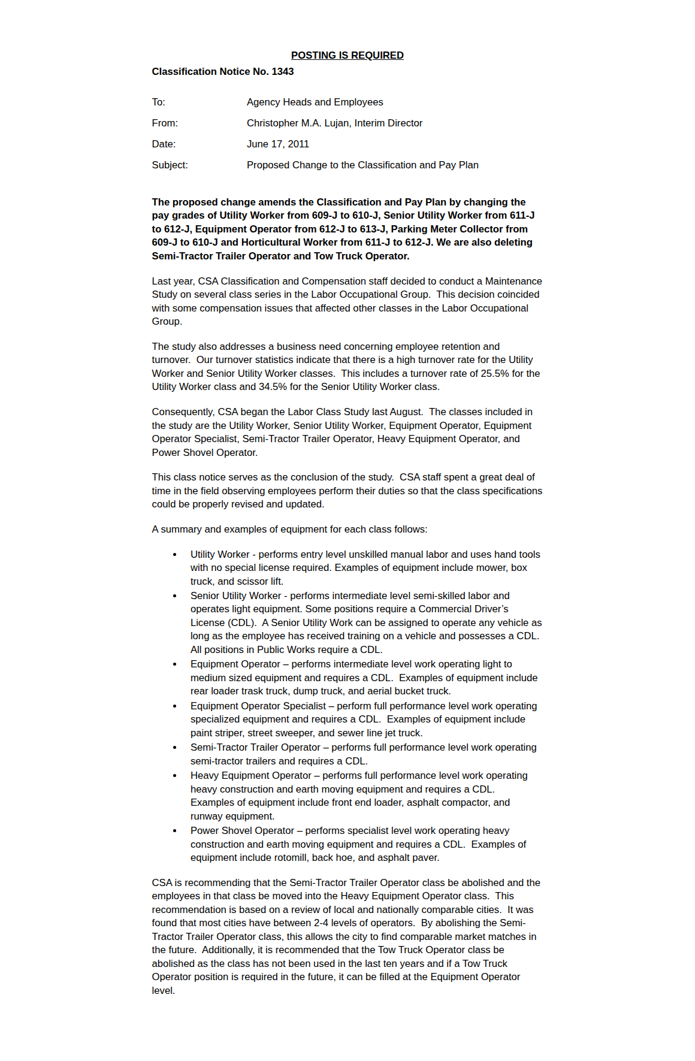POSTING IS REQUIRED
Classification Notice No. 1343
| To: | Agency Heads and Employees |
| From: | Christopher M.A. Lujan, Interim Director |
| Date: | June 17, 2011 |
| Subject: | Proposed Change to the Classification and Pay Plan |
The proposed change amends the Classification and Pay Plan by changing the pay grades of Utility Worker from 609-J to 610-J, Senior Utility Worker from 611-J to 612-J, Equipment Operator from 612-J to 613-J, Parking Meter Collector from 609-J to 610-J and Horticultural Worker from 611-J to 612-J. We are also deleting Semi-Tractor Trailer Operator and Tow Truck Operator.
Last year, CSA Classification and Compensation staff decided to conduct a Maintenance Study on several class series in the Labor Occupational Group. This decision coincided with some compensation issues that affected other classes in the Labor Occupational Group.
The study also addresses a business need concerning employee retention and turnover. Our turnover statistics indicate that there is a high turnover rate for the Utility Worker and Senior Utility Worker classes. This includes a turnover rate of 25.5% for the Utility Worker class and 34.5% for the Senior Utility Worker class.
Consequently, CSA began the Labor Class Study last August. The classes included in the study are the Utility Worker, Senior Utility Worker, Equipment Operator, Equipment Operator Specialist, Semi-Tractor Trailer Operator, Heavy Equipment Operator, and Power Shovel Operator.
This class notice serves as the conclusion of the study. CSA staff spent a great deal of time in the field observing employees perform their duties so that the class specifications could be properly revised and updated.
A summary and examples of equipment for each class follows:
Utility Worker - performs entry level unskilled manual labor and uses hand tools with no special license required. Examples of equipment include mower, box truck, and scissor lift.
Senior Utility Worker - performs intermediate level semi-skilled labor and operates light equipment. Some positions require a Commercial Driver’s License (CDL). A Senior Utility Work can be assigned to operate any vehicle as long as the employee has received training on a vehicle and possesses a CDL. All positions in Public Works require a CDL.
Equipment Operator – performs intermediate level work operating light to medium sized equipment and requires a CDL. Examples of equipment include rear loader trask truck, dump truck, and aerial bucket truck.
Equipment Operator Specialist – perform full performance level work operating specialized equipment and requires a CDL. Examples of equipment include paint striper, street sweeper, and sewer line jet truck.
Semi-Tractor Trailer Operator – performs full performance level work operating semi-tractor trailers and requires a CDL.
Heavy Equipment Operator – performs full performance level work operating heavy construction and earth moving equipment and requires a CDL. Examples of equipment include front end loader, asphalt compactor, and runway equipment.
Power Shovel Operator – performs specialist level work operating heavy construction and earth moving equipment and requires a CDL. Examples of equipment include rotomill, back hoe, and asphalt paver.
CSA is recommending that the Semi-Tractor Trailer Operator class be abolished and the employees in that class be moved into the Heavy Equipment Operator class. This recommendation is based on a review of local and nationally comparable cities. It was found that most cities have between 2-4 levels of operators. By abolishing the Semi-Tractor Trailer Operator class, this allows the city to find comparable market matches in the future. Additionally, it is recommended that the Tow Truck Operator class be abolished as the class has not been used in the last ten years and if a Tow Truck Operator position is required in the future, it can be filled at the Equipment Operator level.